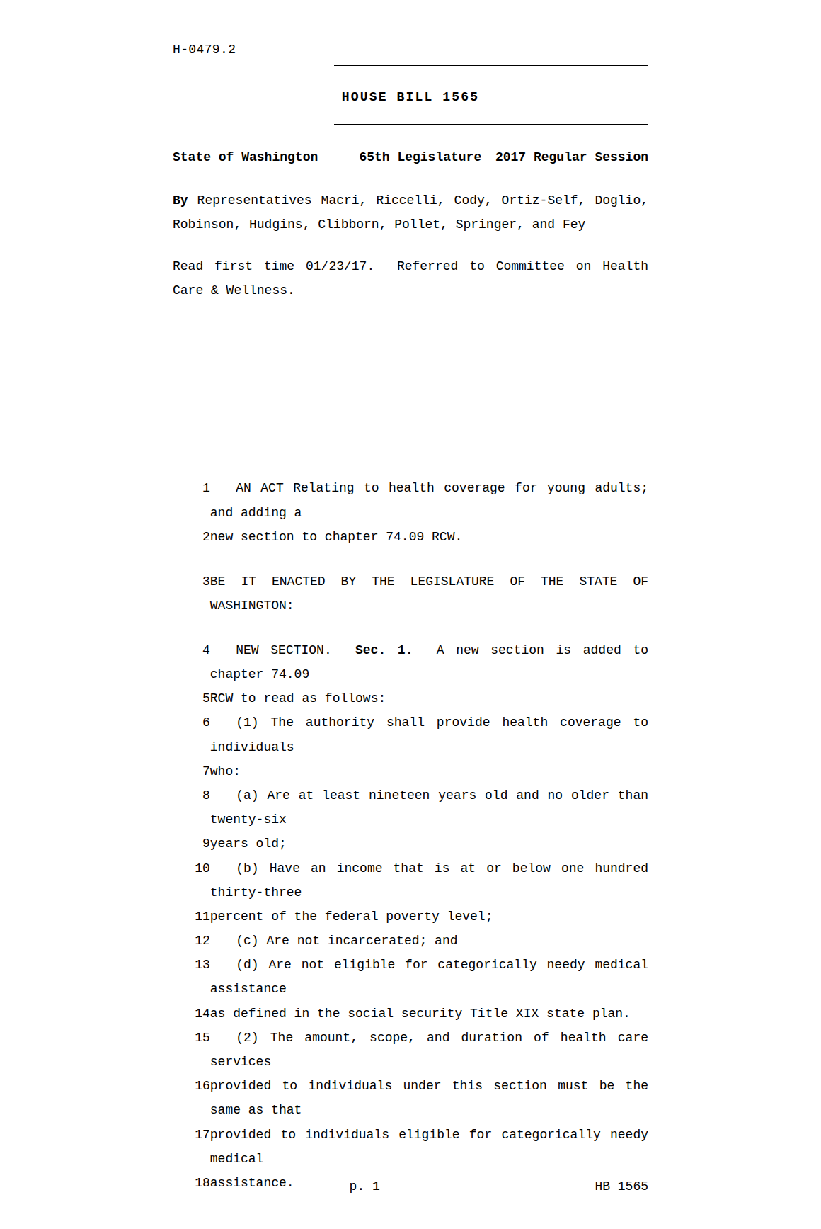H-0479.2
HOUSE BILL 1565
State of Washington 65th Legislature 2017 Regular Session
By Representatives Macri, Riccelli, Cody, Ortiz-Self, Doglio, Robinson, Hudgins, Clibborn, Pollet, Springer, and Fey
Read first time 01/23/17. Referred to Committee on Health Care & Wellness.
| 1 | AN ACT Relating to health coverage for young adults; and adding a |
| 2 | new section to chapter 74.09 RCW. |
| 3 | BE IT ENACTED BY THE LEGISLATURE OF THE STATE OF WASHINGTON: |
| 4 | NEW SECTION. Sec. 1. A new section is added to chapter 74.09 |
| 5 | RCW to read as follows: |
| 6 | (1) The authority shall provide health coverage to individuals |
| 7 | who: |
| 8 | (a) Are at least nineteen years old and no older than twenty-six |
| 9 | years old; |
| 10 | (b) Have an income that is at or below one hundred thirty-three |
| 11 | percent of the federal poverty level; |
| 12 | (c) Are not incarcerated; and |
| 13 | (d) Are not eligible for categorically needy medical assistance |
| 14 | as defined in the social security Title XIX state plan. |
| 15 | (2) The amount, scope, and duration of health care services |
| 16 | provided to individuals under this section must be the same as that |
| 17 | provided to individuals eligible for categorically needy medical |
| 18 | assistance. |
p. 1 HB 1565